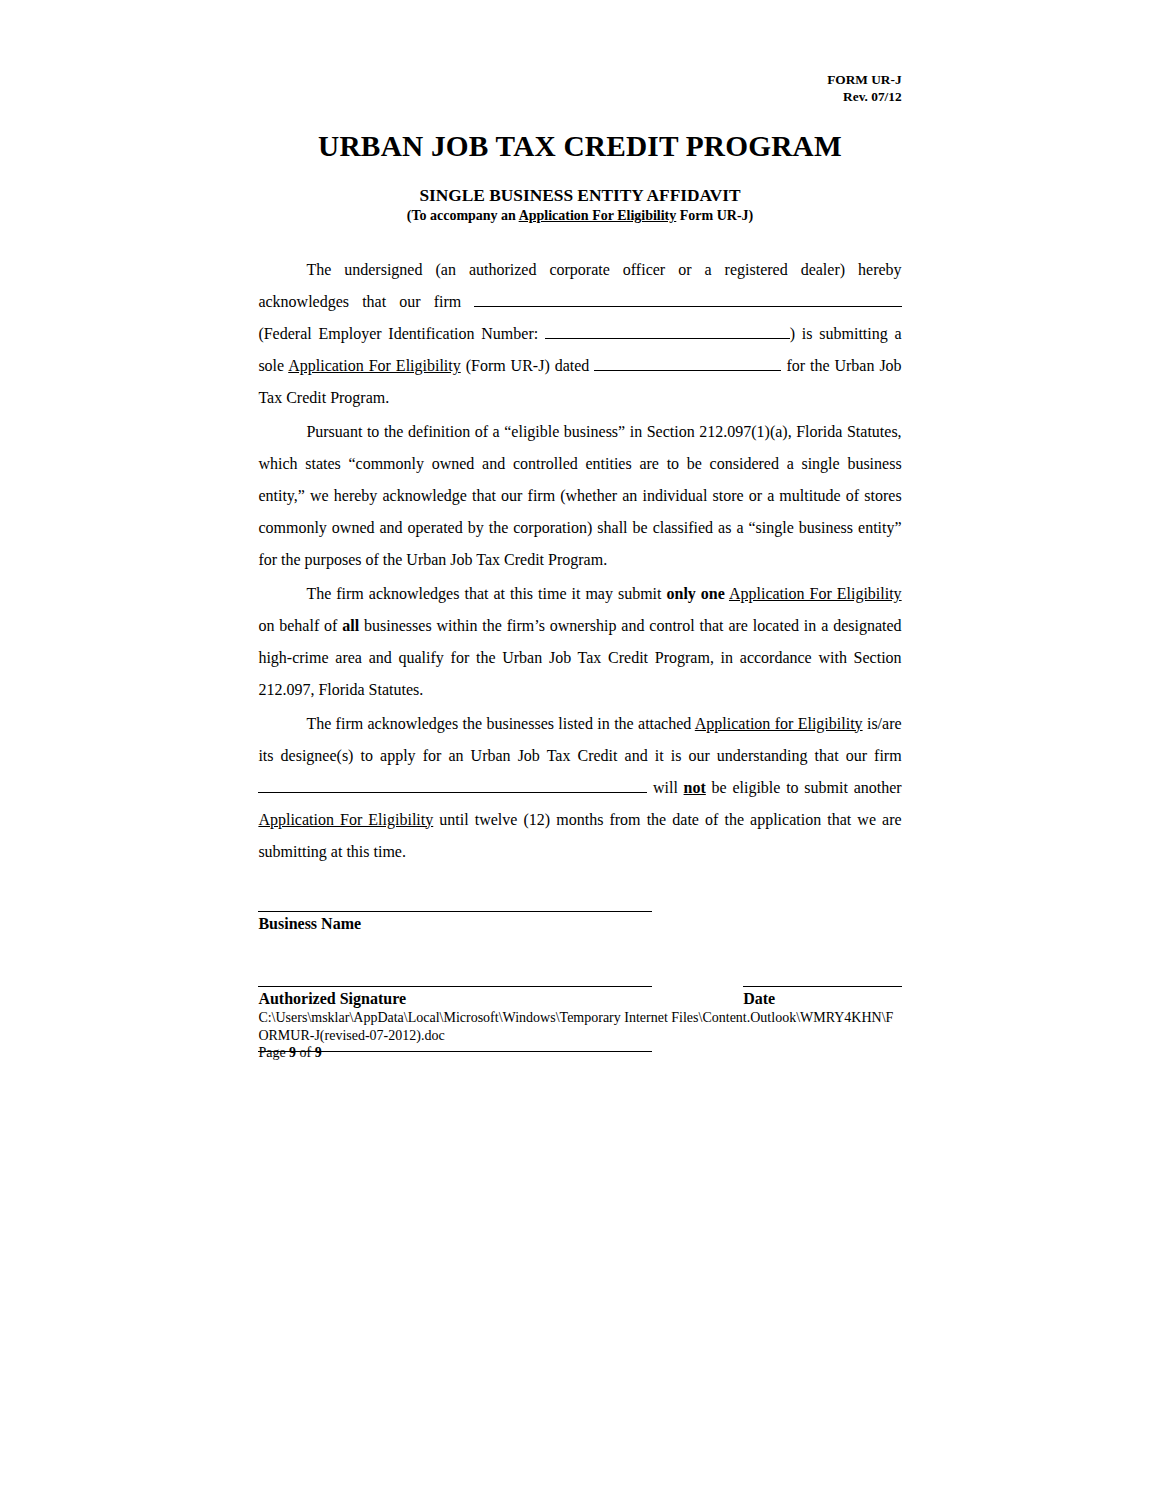FORM UR-J
Rev. 07/12
URBAN JOB TAX CREDIT PROGRAM
SINGLE BUSINESS ENTITY AFFIDAVIT
(To accompany an Application For Eligibility Form UR-J)
The undersigned (an authorized corporate officer or a registered dealer) hereby acknowledges that our firm (Federal Employer Identification Number: ) is submitting a sole Application For Eligibility (Form UR-J) dated for the Urban Job Tax Credit Program.
Pursuant to the definition of a “eligible business” in Section 212.097(1)(a), Florida Statutes, which states “commonly owned and controlled entities are to be considered a single business entity,” we hereby acknowledge that our firm (whether an individual store or a multitude of stores commonly owned and operated by the corporation) shall be classified as a “single business entity” for the purposes of the Urban Job Tax Credit Program.
The firm acknowledges that at this time it may submit only one Application For Eligibility on behalf of all businesses within the firm’s ownership and control that are located in a designated high-crime area and qualify for the Urban Job Tax Credit Program, in accordance with Section 212.097, Florida Statutes.
The firm acknowledges the businesses listed in the attached Application for Eligibility is/are its designee(s) to apply for an Urban Job Tax Credit and it is our understanding that our firm will not be eligible to submit another Application For Eligibility until twelve (12) months from the date of the application that we are submitting at this time.
Business Name
Authorized Signature
Date
C:\Users\msklar\AppData\Local\Microsoft\Windows\Temporary Internet Files\Content.Outlook\WMRY4KHN\FORMUR-J(revised-07-2012).doc
Page 9 of 9